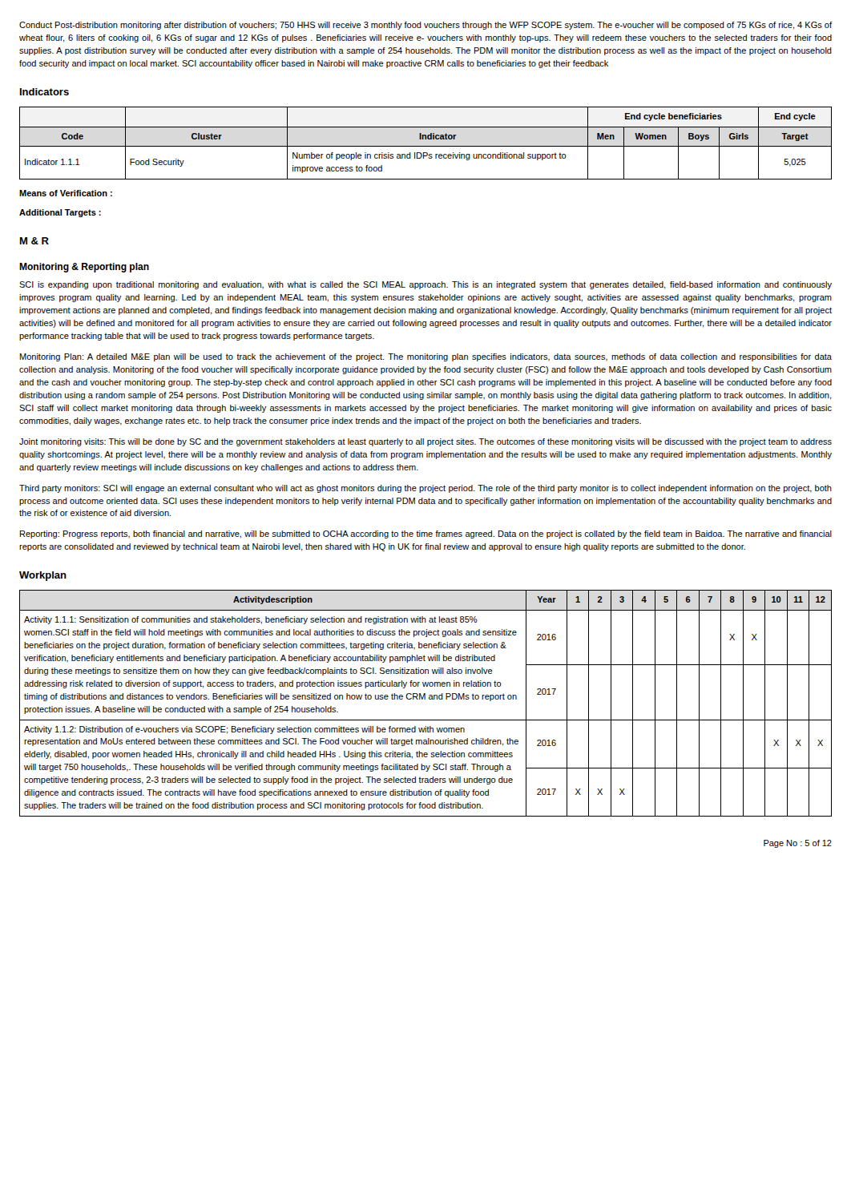Conduct Post-distribution monitoring after distribution of vouchers; 750 HHS will receive 3 monthly food vouchers through the WFP SCOPE system. The e-voucher will be composed of 75 KGs of rice, 4 KGs of wheat flour, 6 liters of cooking oil, 6 KGs of sugar and 12 KGs of pulses . Beneficiaries will receive e- vouchers with monthly top-ups. They will redeem these vouchers to the selected traders for their food supplies. A post distribution survey will be conducted after every distribution with a sample of 254 households. The PDM will monitor the distribution process as well as the impact of the project on household food security and impact on local market. SCI accountability officer based in Nairobi will make proactive CRM calls to beneficiaries to get their feedback
Indicators
| | | | End cycle beneficiaries | End cycle |
| Code | Cluster | Indicator | Men | Women | Boys | Girls | Target |
| Indicator 1.1.1 | Food Security | Number of people in crisis and IDPs receiving unconditional support to improve access to food | | | | | 5,025 |
Means of Verification :
Additional Targets :
M & R
Monitoring & Reporting plan
SCI is expanding upon traditional monitoring and evaluation, with what is called the SCI MEAL approach. This is an integrated system that generates detailed, field-based information and continuously improves program quality and learning. Led by an independent MEAL team, this system ensures stakeholder opinions are actively sought, activities are assessed against quality benchmarks, program improvement actions are planned and completed, and findings feedback into management decision making and organizational knowledge. Accordingly, Quality benchmarks (minimum requirement for all project activities) will be defined and monitored for all program activities to ensure they are carried out following agreed processes and result in quality outputs and outcomes. Further, there will be a detailed indicator performance tracking table that will be used to track progress towards performance targets.
Monitoring Plan: A detailed M&E plan will be used to track the achievement of the project. The monitoring plan specifies indicators, data sources, methods of data collection and responsibilities for data collection and analysis. Monitoring of the food voucher will specifically incorporate guidance provided by the food security cluster (FSC) and follow the M&E approach and tools developed by Cash Consortium and the cash and voucher monitoring group. The step-by-step check and control approach applied in other SCI cash programs will be implemented in this project. A baseline will be conducted before any food distribution using a random sample of 254 persons. Post Distribution Monitoring will be conducted using similar sample, on monthly basis using the digital data gathering platform to track outcomes. In addition, SCI staff will collect market monitoring data through bi-weekly assessments in markets accessed by the project beneficiaries. The market monitoring will give information on availability and prices of basic commodities, daily wages, exchange rates etc. to help track the consumer price index trends and the impact of the project on both the beneficiaries and traders.
Joint monitoring visits: This will be done by SC and the government stakeholders at least quarterly to all project sites. The outcomes of these monitoring visits will be discussed with the project team to address quality shortcomings. At project level, there will be a monthly review and analysis of data from program implementation and the results will be used to make any required implementation adjustments. Monthly and quarterly review meetings will include discussions on key challenges and actions to address them.
Third party monitors: SCI will engage an external consultant who will act as ghost monitors during the project period. The role of the third party monitor is to collect independent information on the project, both process and outcome oriented data. SCI uses these independent monitors to help verify internal PDM data and to specifically gather information on implementation of the accountability quality benchmarks and the risk of or existence of aid diversion.
Reporting: Progress reports, both financial and narrative, will be submitted to OCHA according to the time frames agreed. Data on the project is collated by the field team in Baidoa. The narrative and financial reports are consolidated and reviewed by technical team at Nairobi level, then shared with HQ in UK for final review and approval to ensure high quality reports are submitted to the donor.
Workplan
| Activitydescription | Year | 1 | 2 | 3 | 4 | 5 | 6 | 7 | 8 | 9 | 10 | 11 | 12 |
| --- | --- | --- | --- | --- | --- | --- | --- | --- | --- | --- | --- | --- | --- |
| Activity 1.1.1: Sensitization of communities and stakeholders, beneficiary selection and registration with at least 85% women.SCI staff in the field will hold meetings with communities and local authorities to discuss the project goals and sensitize beneficiaries on the project duration, formation of beneficiary selection committees, targeting criteria, beneficiary selection & verification, beneficiary entitlements and beneficiary participation. A beneficiary accountability pamphlet will be distributed during these meetings to sensitize them on how they can give feedback/complaints to SCI. Sensitization will also involve addressing risk related to diversion of support, access to traders, and protection issues particularly for women in relation to timing of distributions and distances to vendors. Beneficiaries will be sensitized on how to use the CRM and PDMs to report on protection issues. A baseline will be conducted with a sample of 254 households. | 2016 | | | | | | | | X | X | | | |
| 2017 | | | | | | | | | | | | |
| Activity 1.1.2: Distribution of e-vouchers via SCOPE; Beneficiary selection committees will be formed with women representation and MoUs entered between these committees and SCI. The Food voucher will target malnourished children, the elderly, disabled, poor women headed HHs, chronically ill and child headed HHs . Using this criteria, the selection committees will target 750 households,. These households will be verified through community meetings facilitated by SCI staff. Through a competitive tendering process, 2-3 traders will be selected to supply food in the project. The selected traders will undergo due diligence and contracts issued. The contracts will have food specifications annexed to ensure distribution of quality food supplies. The traders will be trained on the food distribution process and SCI monitoring protocols for food distribution. | 2016 | | | | | | | | | | X | X | X |
| 2017 | X | X | X | | | | | | | | | |
Page No : 5 of 12